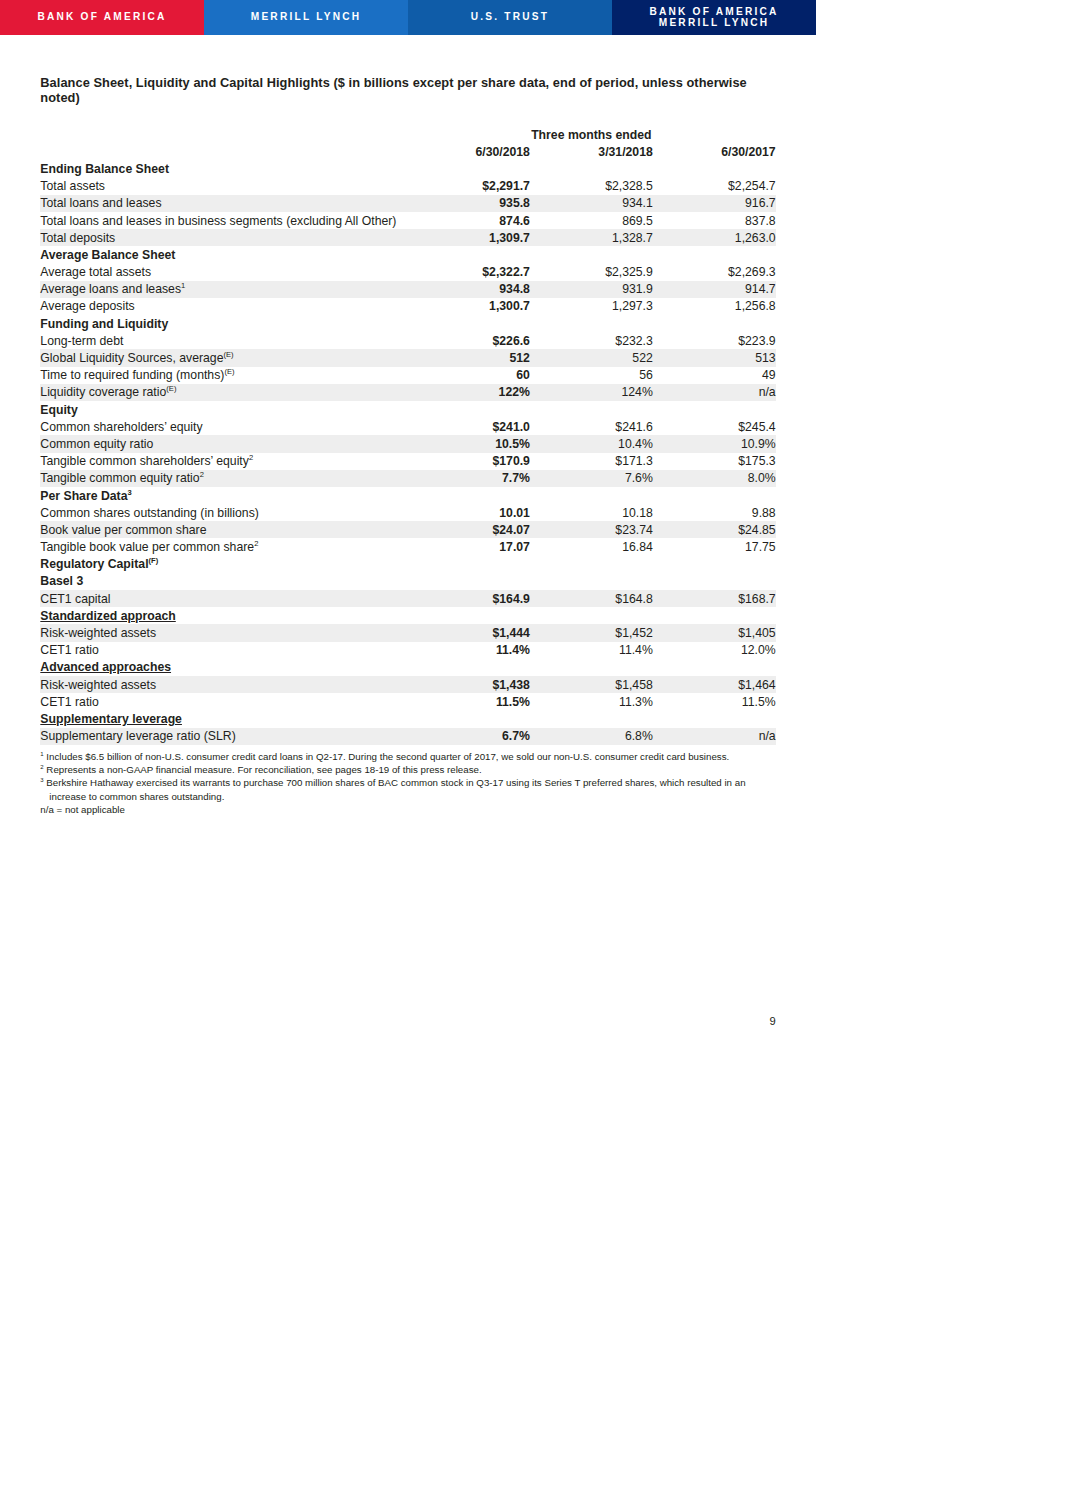BANK OF AMERICA
MERRILL LYNCH
U.S. TRUST
BANK OF AMERICA
MERRILL LYNCH
Balance Sheet, Liquidity and Capital Highlights ($ in billions except per share data, end of period, unless otherwise noted)
| | Three months ended |
| | 6/30/2018 | 3/31/2018 | 6/30/2017 |
| Ending Balance Sheet | | | |
| Total assets | $2,291.7 | $2,328.5 | $2,254.7 |
| Total loans and leases | 935.8 | 934.1 | 916.7 |
| Total loans and leases in business segments (excluding All Other) | 874.6 | 869.5 | 837.8 |
| Total deposits | 1,309.7 | 1,328.7 | 1,263.0 |
| Average Balance Sheet | | | |
| Average total assets | $2,322.7 | $2,325.9 | $2,269.3 |
| Average loans and leases 1 | 934.8 | 931.9 | 914.7 |
| Average deposits | 1,300.7 | 1,297.3 | 1,256.8 |
| Funding and Liquidity | | | |
| Long-term debt | $226.6 | $232.3 | $223.9 |
| Global Liquidity Sources, average (E) | 512 | 522 | 513 |
| Time to required funding (months) (E) | 60 | 56 | 49 |
| Liquidity coverage ratio (E) | 122% | 124% | n/a |
| Equity | | | |
| Common shareholders’ equity | $241.0 | $241.6 | $245.4 |
| Common equity ratio | 10.5% | 10.4% | 10.9% |
| Tangible common shareholders’ equity 2 | $170.9 | $171.3 | $175.3 |
| Tangible common equity ratio 2 | 7.7% | 7.6% | 8.0% |
| Per Share Data 3 | | | |
| Common shares outstanding (in billions) | 10.01 | 10.18 | 9.88 |
| Book value per common share | $24.07 | $23.74 | $24.85 |
| Tangible book value per common share 2 | 17.07 | 16.84 | 17.75 |
| Regulatory Capital (F) | | | |
| Basel 3 | | | |
| CET1 capital | $164.9 | $164.8 | $168.7 |
| Standardized approach | | | |
| Risk-weighted assets | $1,444 | $1,452 | $1,405 |
| CET1 ratio | 11.4% | 11.4% | 12.0% |
| Advanced approaches | | | |
| Risk-weighted assets | $1,438 | $1,458 | $1,464 |
| CET1 ratio | 11.5% | 11.3% | 11.5% |
| Supplementary leverage | | | |
| Supplementary leverage ratio (SLR) | 6.7% | 6.8% | n/a |
1 Includes $6.5 billion of non-U.S. consumer credit card loans in Q2-17. During the second quarter of 2017, we sold our non-U.S. consumer credit card business.
2 Represents a non-GAAP financial measure. For reconciliation, see pages 18-19 of this press release.
3 Berkshire Hathaway exercised its warrants to purchase 700 million shares of BAC common stock in Q3-17 using its Series T preferred shares, which resulted in an
increase to common shares outstanding.
n/a = not applicable
9